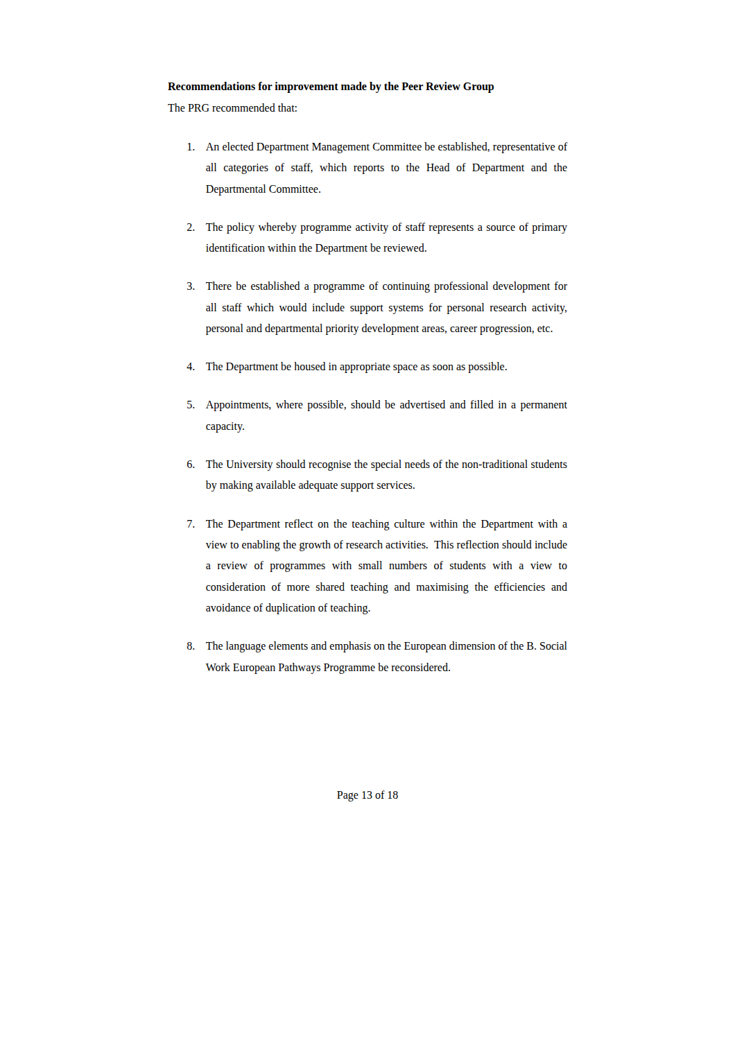Recommendations for improvement made by the Peer Review Group
The PRG recommended that:
An elected Department Management Committee be established, representative of all categories of staff, which reports to the Head of Department and the Departmental Committee.
The policy whereby programme activity of staff represents a source of primary identification within the Department be reviewed.
There be established a programme of continuing professional development for all staff which would include support systems for personal research activity, personal and departmental priority development areas, career progression, etc.
The Department be housed in appropriate space as soon as possible.
Appointments, where possible, should be advertised and filled in a permanent capacity.
The University should recognise the special needs of the non-traditional students by making available adequate support services.
The Department reflect on the teaching culture within the Department with a view to enabling the growth of research activities. This reflection should include a review of programmes with small numbers of students with a view to consideration of more shared teaching and maximising the efficiencies and avoidance of duplication of teaching.
The language elements and emphasis on the European dimension of the B. Social Work European Pathways Programme be reconsidered.
Page 13 of 18